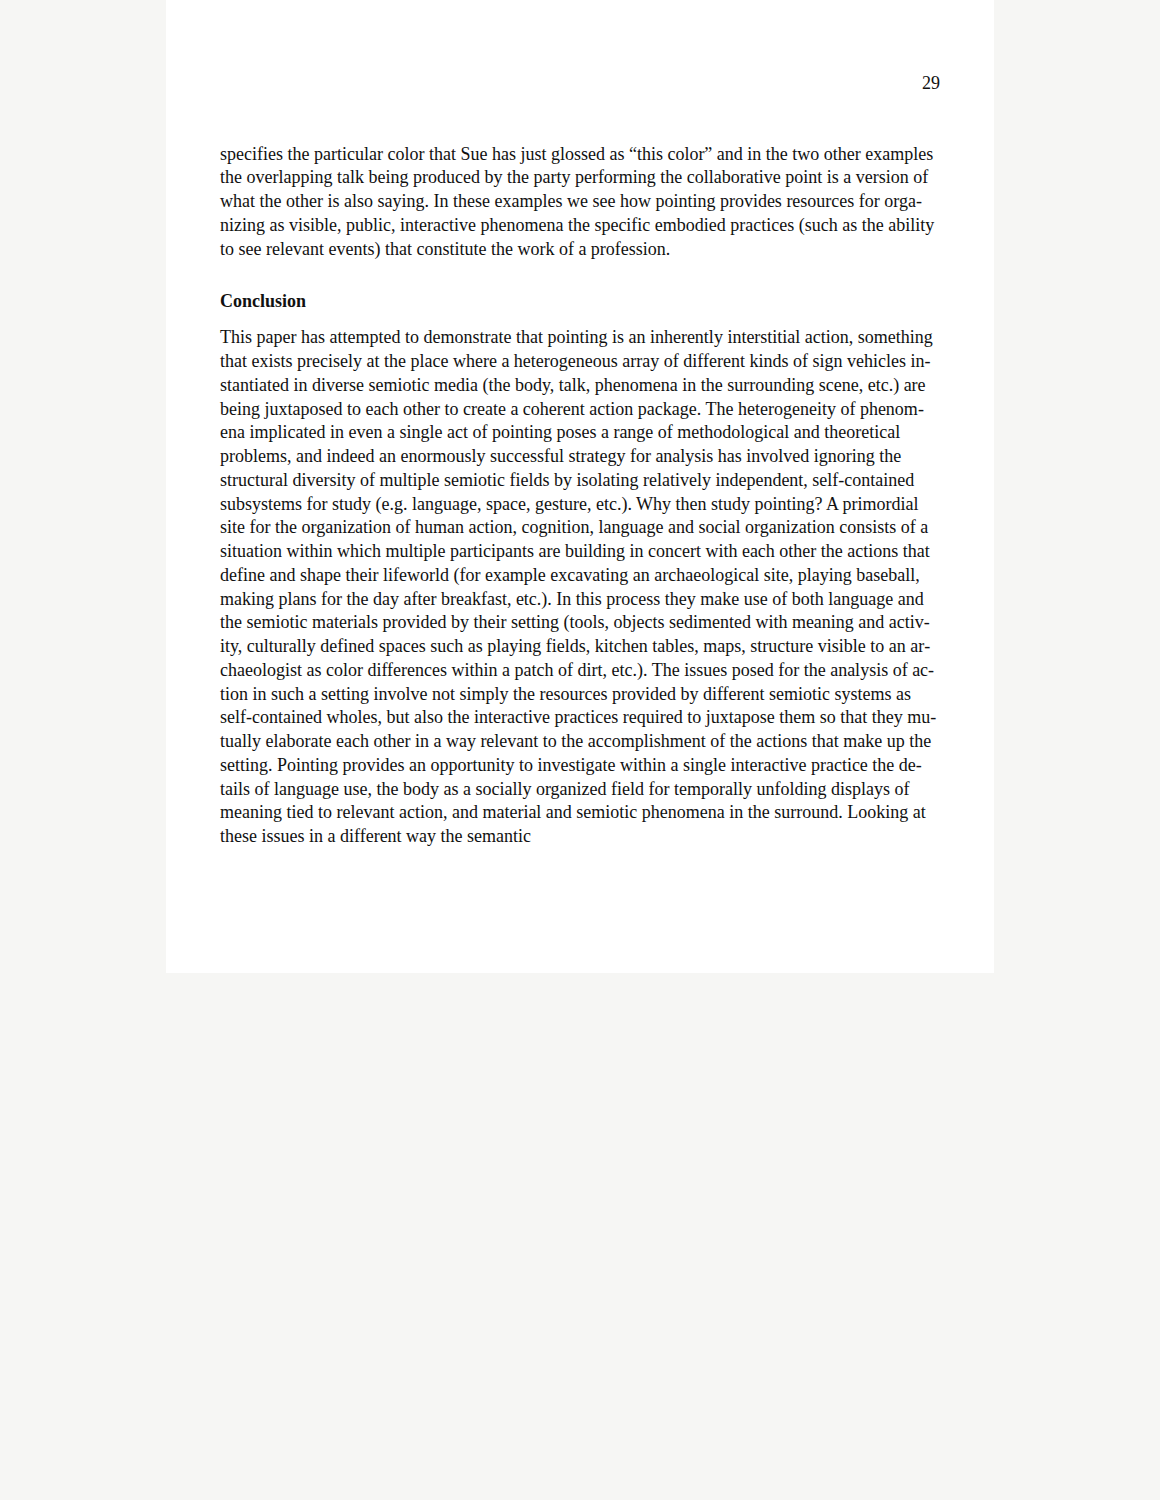29
specifies the particular color that Sue has just glossed as “this color” and in the two other examples the overlapping talk being produced by the party performing the collaborative point is a version of what the other is also saying. In these examples we see how pointing provides resources for organizing as visible, public, interactive phenomena the specific embodied practices (such as the ability to see relevant events) that constitute the work of a profession.
Conclusion
This paper has attempted to demonstrate that pointing is an inherently interstitial action, something that exists precisely at the place where a heterogeneous array of different kinds of sign vehicles instantiated in diverse semiotic media (the body, talk, phenomena in the surrounding scene, etc.) are being juxtaposed to each other to create a coherent action package. The heterogeneity of phenomena implicated in even a single act of pointing poses a range of methodological and theoretical problems, and indeed an enormously successful strategy for analysis has involved ignoring the structural diversity of multiple semiotic fields by isolating relatively independent, self-contained subsystems for study (e.g. language, space, gesture, etc.). Why then study pointing? A primordial site for the organization of human action, cognition, language and social organization consists of a situation within which multiple participants are building in concert with each other the actions that define and shape their lifeworld (for example excavating an archaeological site, playing baseball, making plans for the day after breakfast, etc.). In this process they make use of both language and the semiotic materials provided by their setting (tools, objects sedimented with meaning and activity, culturally defined spaces such as playing fields, kitchen tables, maps, structure visible to an archaeologist as color differences within a patch of dirt, etc.). The issues posed for the analysis of action in such a setting involve not simply the resources provided by different semiotic systems as self-contained wholes, but also the interactive practices required to juxtapose them so that they mutually elaborate each other in a way relevant to the accomplishment of the actions that make up the setting. Pointing provides an opportunity to investigate within a single interactive practice the details of language use, the body as a socially organized field for temporally unfolding displays of meaning tied to relevant action, and material and semiotic phenomena in the surround. Looking at these issues in a different way the semantic